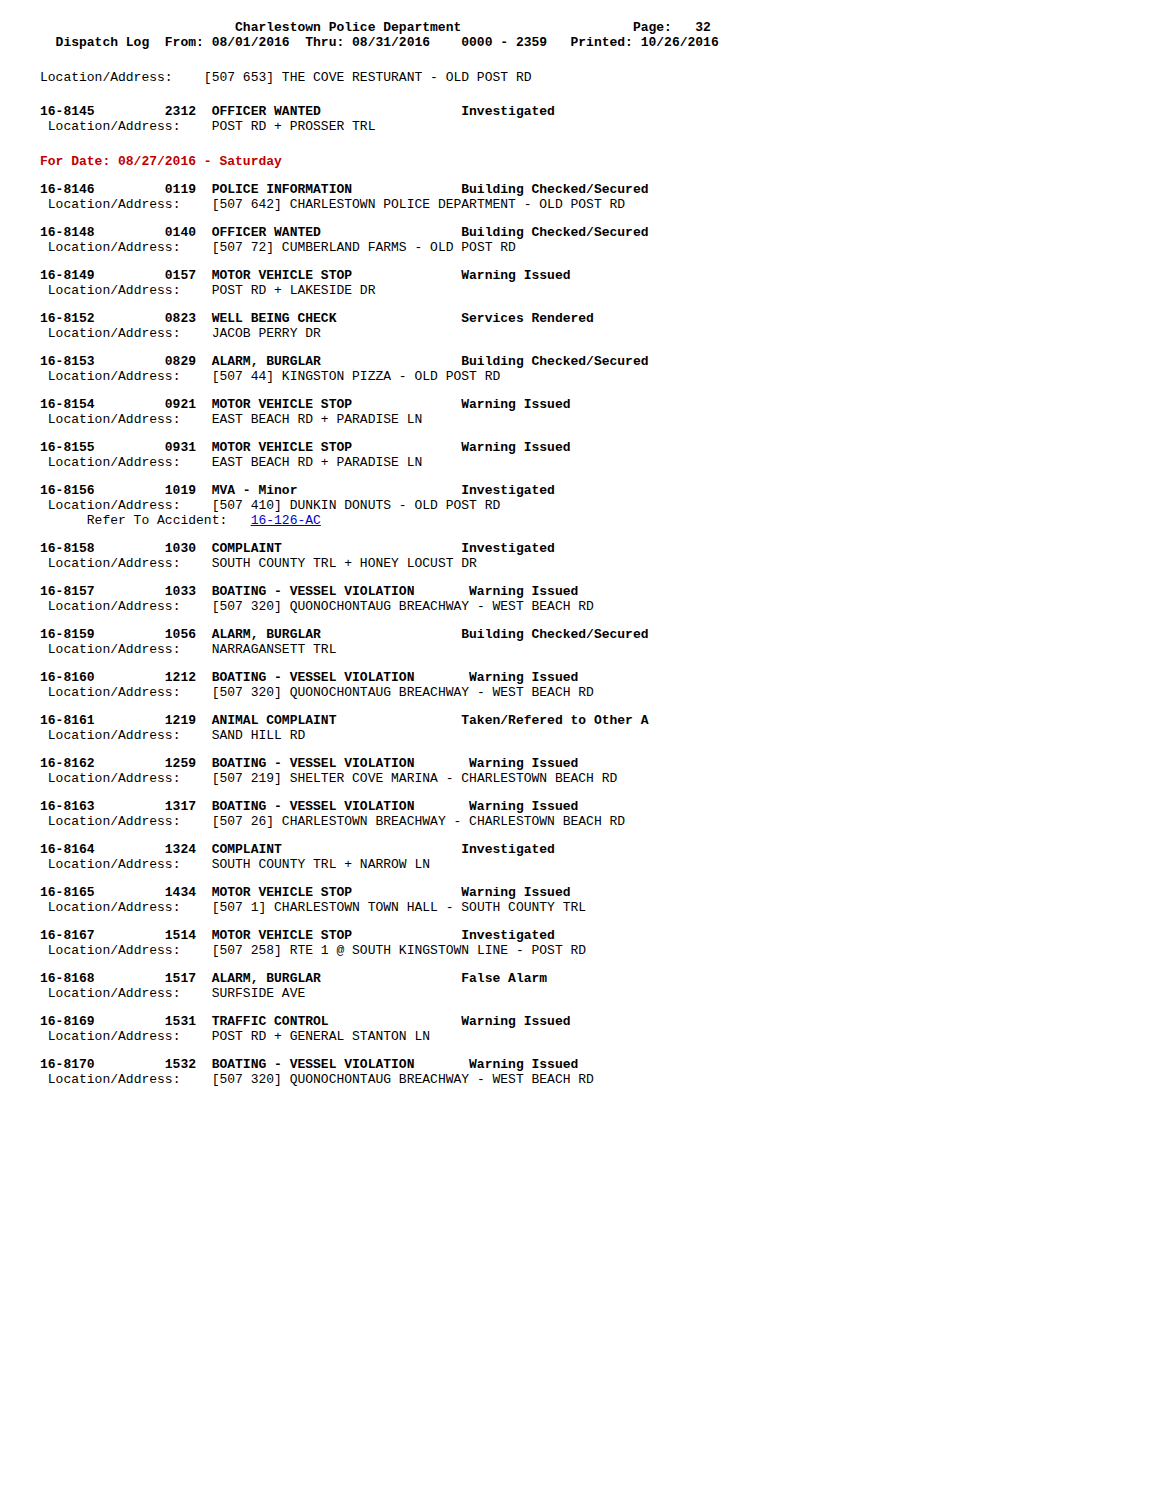Charlestown Police Department Page: 32
Dispatch Log From: 08/01/2016 Thru: 08/31/2016 0000 - 2359 Printed: 10/26/2016
Location/Address: [507 653] THE COVE RESTURANT - OLD POST RD
16-8145 2312 OFFICER WANTED Investigated
Location/Address: POST RD + PROSSER TRL
For Date: 08/27/2016 - Saturday
16-8146 0119 POLICE INFORMATION Building Checked/Secured
Location/Address: [507 642] CHARLESTOWN POLICE DEPARTMENT - OLD POST RD
16-8148 0140 OFFICER WANTED Building Checked/Secured
Location/Address: [507 72] CUMBERLAND FARMS - OLD POST RD
16-8149 0157 MOTOR VEHICLE STOP Warning Issued
Location/Address: POST RD + LAKESIDE DR
16-8152 0823 WELL BEING CHECK Services Rendered
Location/Address: JACOB PERRY DR
16-8153 0829 ALARM, BURGLAR Building Checked/Secured
Location/Address: [507 44] KINGSTON PIZZA - OLD POST RD
16-8154 0921 MOTOR VEHICLE STOP Warning Issued
Location/Address: EAST BEACH RD + PARADISE LN
16-8155 0931 MOTOR VEHICLE STOP Warning Issued
Location/Address: EAST BEACH RD + PARADISE LN
16-8156 1019 MVA - Minor Investigated
Location/Address: [507 410] DUNKIN DONUTS - OLD POST RD
Refer To Accident: 16-126-AC
16-8158 1030 COMPLAINT Investigated
Location/Address: SOUTH COUNTY TRL + HONEY LOCUST DR
16-8157 1033 BOATING - VESSEL VIOLATION Warning Issued
Location/Address: [507 320] QUONOCHONTAUG BREACHWAY - WEST BEACH RD
16-8159 1056 ALARM, BURGLAR Building Checked/Secured
Location/Address: NARRAGANSETT TRL
16-8160 1212 BOATING - VESSEL VIOLATION Warning Issued
Location/Address: [507 320] QUONOCHONTAUG BREACHWAY - WEST BEACH RD
16-8161 1219 ANIMAL COMPLAINT Taken/Refered to Other A
Location/Address: SAND HILL RD
16-8162 1259 BOATING - VESSEL VIOLATION Warning Issued
Location/Address: [507 219] SHELTER COVE MARINA - CHARLESTOWN BEACH RD
16-8163 1317 BOATING - VESSEL VIOLATION Warning Issued
Location/Address: [507 26] CHARLESTOWN BREACHWAY - CHARLESTOWN BEACH RD
16-8164 1324 COMPLAINT Investigated
Location/Address: SOUTH COUNTY TRL + NARROW LN
16-8165 1434 MOTOR VEHICLE STOP Warning Issued
Location/Address: [507 1] CHARLESTOWN TOWN HALL - SOUTH COUNTY TRL
16-8167 1514 MOTOR VEHICLE STOP Investigated
Location/Address: [507 258] RTE 1 @ SOUTH KINGSTOWN LINE - POST RD
16-8168 1517 ALARM, BURGLAR False Alarm
Location/Address: SURFSIDE AVE
16-8169 1531 TRAFFIC CONTROL Warning Issued
Location/Address: POST RD + GENERAL STANTON LN
16-8170 1532 BOATING - VESSEL VIOLATION Warning Issued
Location/Address: [507 320] QUONOCHONTAUG BREACHWAY - WEST BEACH RD